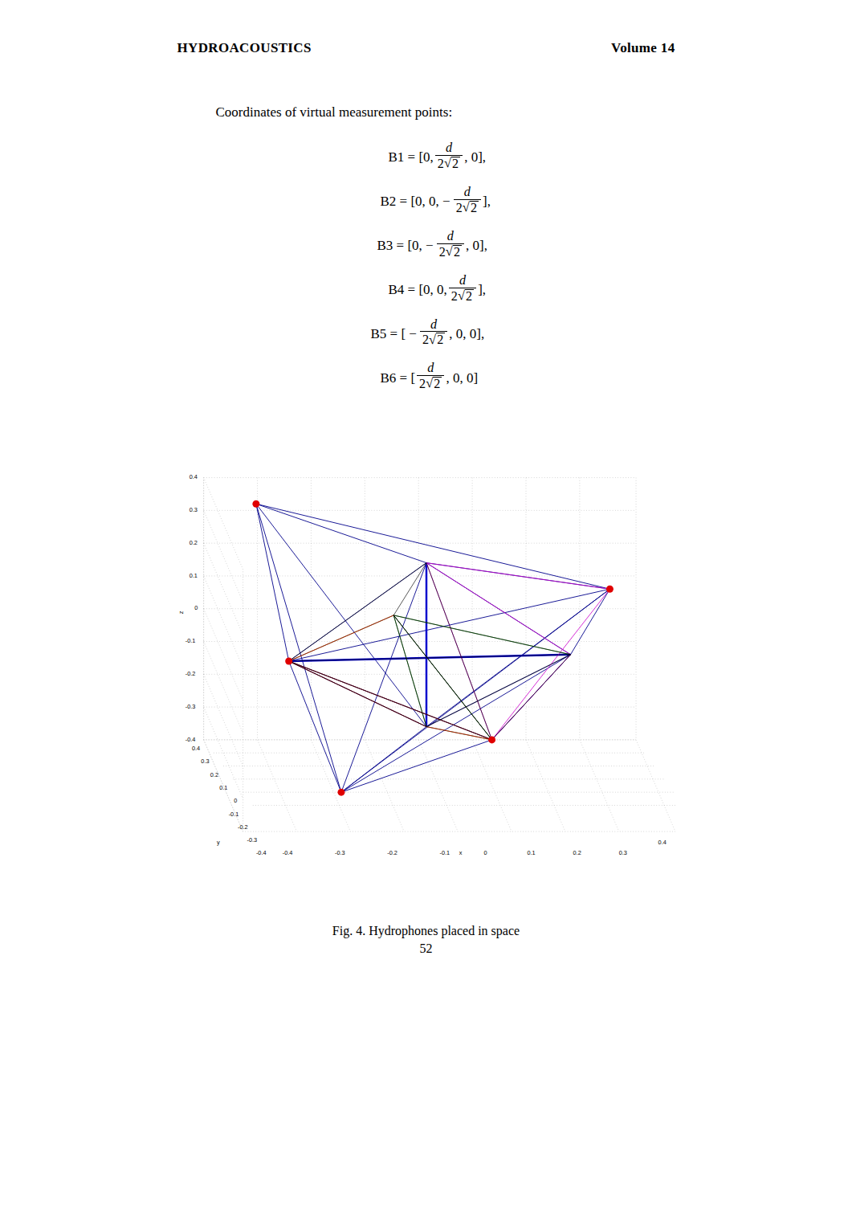Hydroacoustics Volume 14
Coordinates of virtual measurement points:
B1 = [0, d 22 , 0],
B2 = [0, 0, − d 22 ],
B3 = [0, − d 22 , 0],
B4 = [0, 0, d 22 ],
B5 = [ − d 22 , 0, 0],
B6 = [ d 22 , 0, 0]
0.4 0.3 0.2 0.1 0 -0.1 -0.2 -0.3 -0.4 z 0.4 0.3 0.2 0.1 0 -0.1 -0.2 -0.3 -0.4 y -0.4 -0.3 -0.2 -0.1 0 0.1 0.2 0.3 0.4 x
Fig. 4. Hydrophones placed in space
52